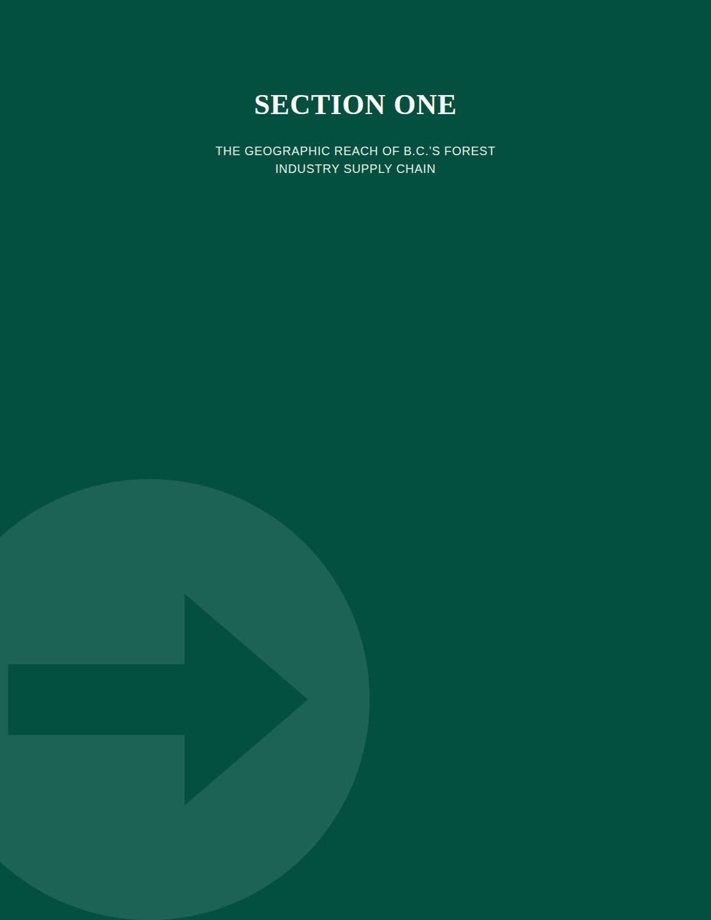SECTION ONE
The geographic reach of B.C.’s forest industry supply chain